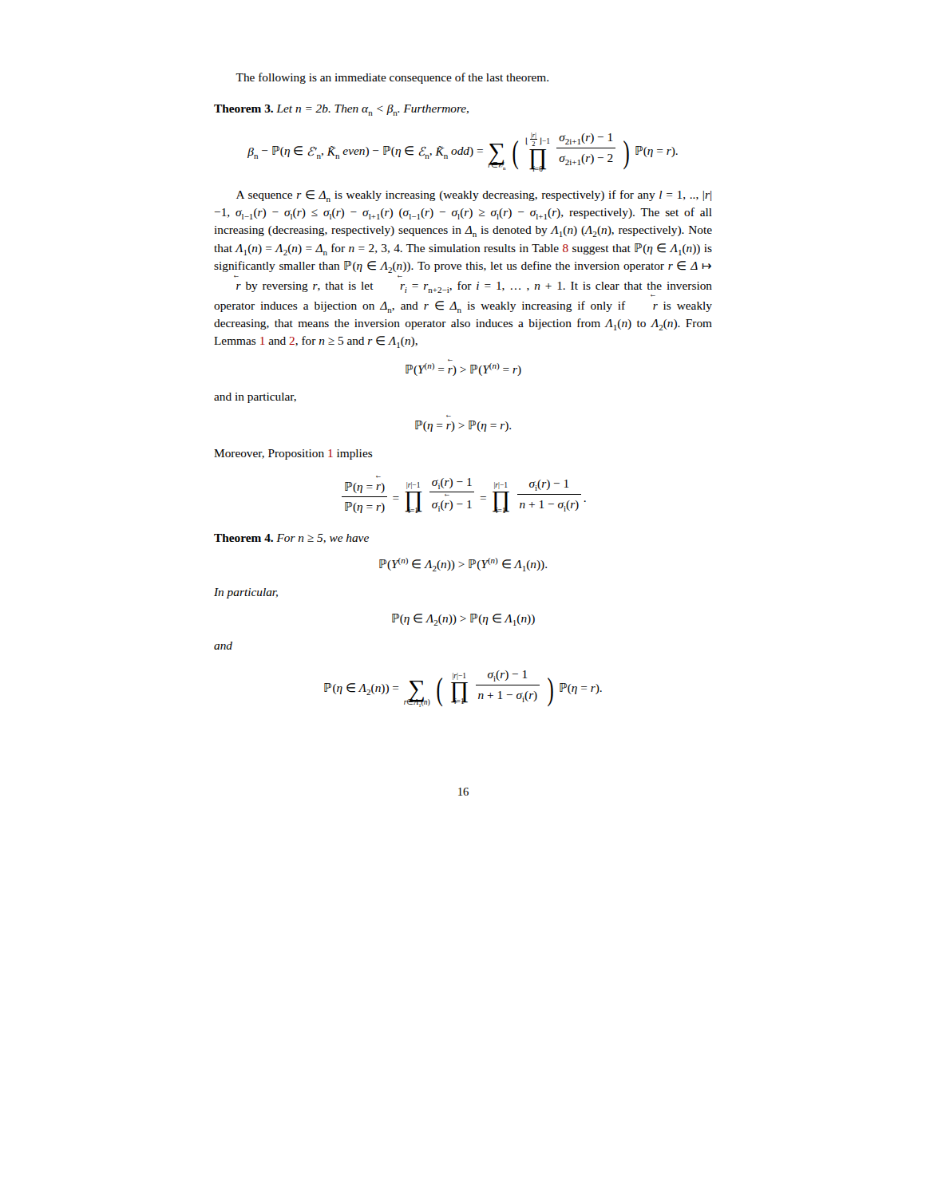The following is an immediate consequence of the last theorem.
Theorem 3. Let n = 2b. Then αn < βn. Furthermore,
βn − ℙ(η ∈ ℰ′n, K̃n even) − ℙ(η ∈ ℰn, K̃n odd) = ∑r∈𝒪n ( ⌊|r|2⌋−1∏i=0 σ2i+1(r) − 1 σ2i+1(r) − 2 ) ℙ(η = r).
A sequence r ∈ Δn is weakly increasing (weakly decreasing, respectively) if for any l = 1, .., |r|−1, σl−1(r) − σl(r) ≤ σl(r) − σl+1(r) (σl−1(r) − σl(r) ≥ σl(r) − σl+1(r), respectively). The set of all increasing (decreasing, respectively) sequences in Δn is denoted by Λ1(n) (Λ2(n), respectively). Note that Λ1(n) = Λ2(n) = Δn for n = 2, 3, 4. The simulation results in Table 8 suggest that ℙ(η ∈ Λ1(n)) is significantly smaller than ℙ(η ∈ Λ2(n)). To prove this, let us define the inversion operator r ∈ Δ ↦ r by reversing r, that is let ri = rn+2−i, for i = 1, … , n + 1. It is clear that the inversion operator induces a bijection on Δn, and r ∈ Δn is weakly increasing if only if r is weakly decreasing, that means the inversion operator also induces a bijection from Λ1(n) to Λ2(n). From Lemmas 1 and 2, for n ≥ 5 and r ∈ Λ1(n),
ℙ(Y(n) = r) > ℙ(Y(n) = r)
and in particular,
ℙ(η = r) > ℙ(η = r).
Moreover, Proposition 1 implies
ℙ(η = r) ℙ(η = r) = |r|−1∏i=1 σi(r) − 1 σi(r) − 1 = |r|−1∏i=1 σi(r) − 1 n + 1 − σi(r).
Theorem 4. For n ≥ 5, we have
ℙ(Y(n) ∈ Λ2(n)) > ℙ(Y(n) ∈ Λ1(n)).
In particular,
ℙ(η ∈ Λ2(n)) > ℙ(η ∈ Λ1(n))
and
ℙ(η ∈ Λ2(n)) = ∑r∈Λ1(n) ( |r|−1∏i=1 σi(r) − 1 n + 1 − σi(r) ) ℙ(η = r).
16